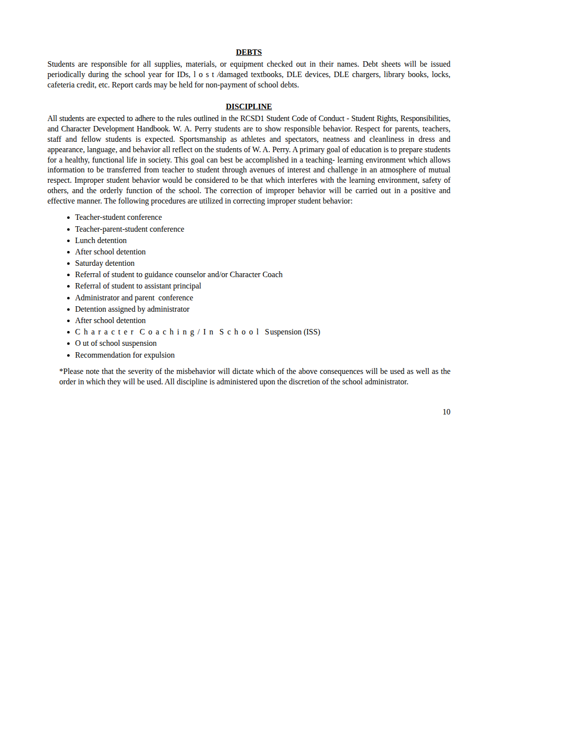DEBTS
Students are responsible for all supplies, materials, or equipment checked out in their names. Debt sheets will be issued periodically during the school year for IDs, l o s t /damaged textbooks, DLE devices, DLE chargers, library books, locks, cafeteria credit, etc. Report cards may be held for non-payment of school debts.
DISCIPLINE
All students are expected to adhere to the rules outlined in the RCSD1 Student Code of Conduct - Student Rights, Responsibilities, and Character Development Handbook. W. A. Perry students are to show responsible behavior. Respect for parents, teachers, staff and fellow students is expected. Sportsmanship as athletes and spectators, neatness and cleanliness in dress and appearance, language, and behavior all reflect on the students of W. A. Perry. A primary goal of education is to prepare students for a healthy, functional life in society. This goal can best be accomplished in a teaching- learning environment which allows information to be transferred from teacher to student through avenues of interest and challenge in an atmosphere of mutual respect. Improper student behavior would be considered to be that which interferes with the learning environment, safety of others, and the orderly function of the school. The correction of improper behavior will be carried out in a positive and effective manner. The following procedures are utilized in correcting improper student behavior:
Teacher-student conference
Teacher-parent-student conference
Lunch detention
After school detention
Saturday detention
Referral of student to guidance counselor and/or Character Coach
Referral of student to assistant principal
Administrator and parent conference
Detention assigned by administrator
After school detention
C h a r a c t e r C o a c h i n g / I n S c h o o l Suspension (ISS)
O ut of school suspension
Recommendation for expulsion
*Please note that the severity of the misbehavior will dictate which of the above consequences will be used as well as the order in which they will be used. All discipline is administered upon the discretion of the school administrator.
10